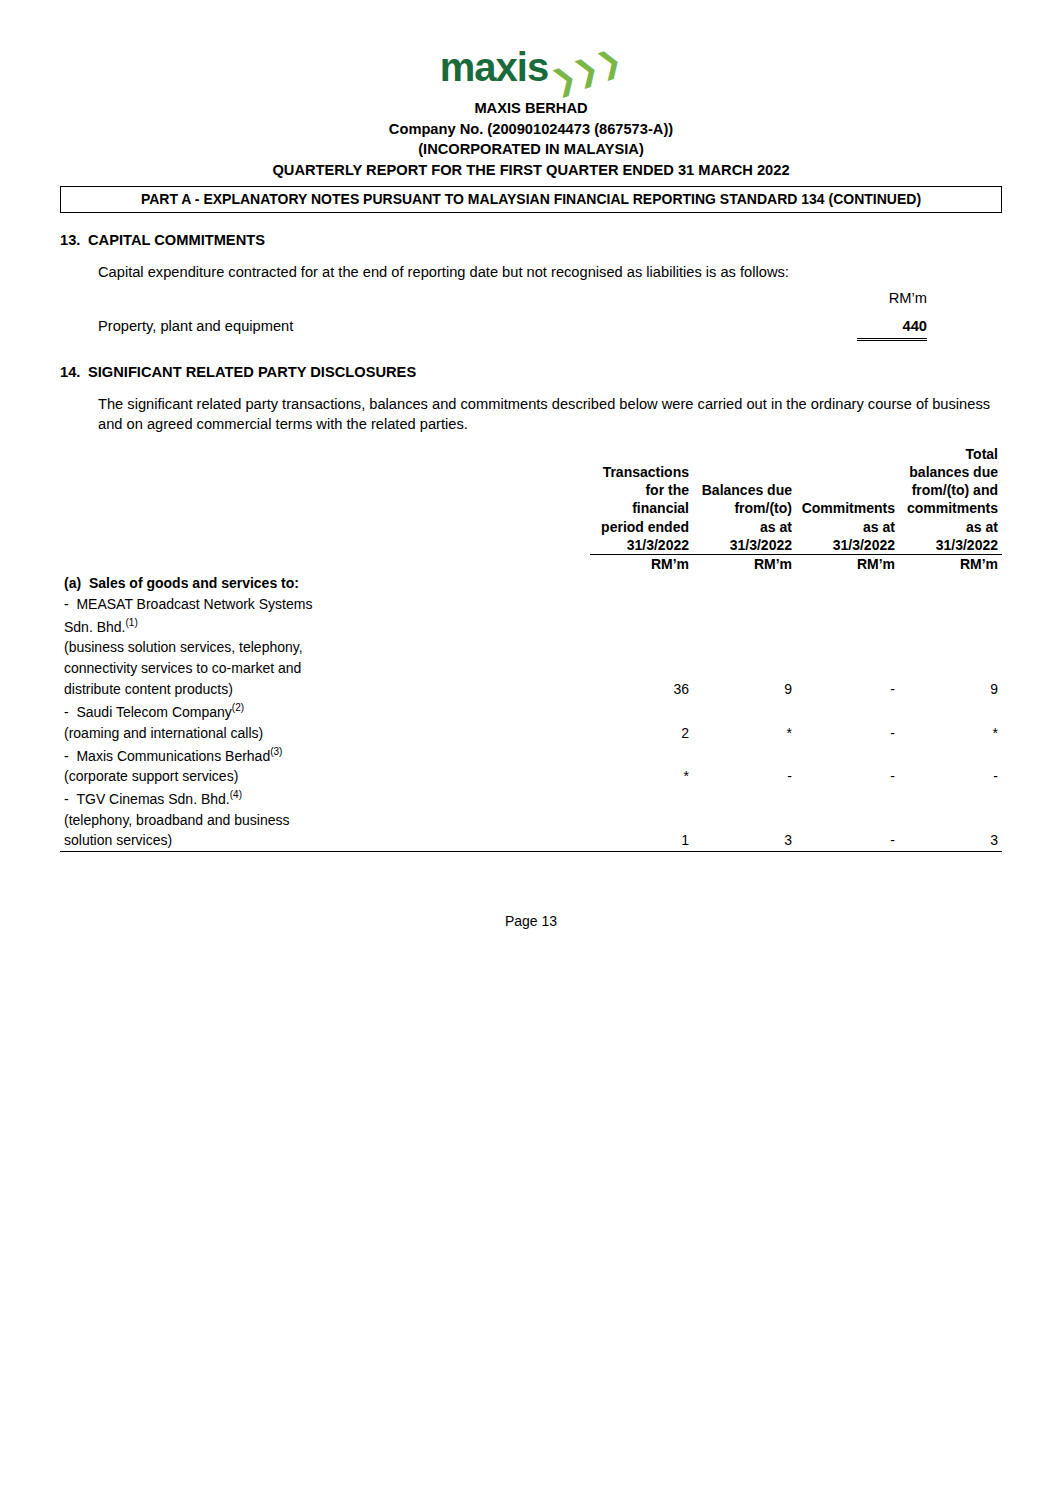maxis❯❯❯
MAXIS BERHAD
Company No. (200901024473 (867573-A))
(INCORPORATED IN MALAYSIA)
QUARTERLY REPORT FOR THE FIRST QUARTER ENDED 31 MARCH 2022
PART A - EXPLANATORY NOTES PURSUANT TO MALAYSIAN FINANCIAL REPORTING STANDARD 134 (CONTINUED)
13. CAPITAL COMMITMENTS
Capital expenditure contracted for at the end of reporting date but not recognised as liabilities is as follows:
| | RM’m |
| Property, plant and equipment | 440 |
14. SIGNIFICANT RELATED PARTY DISCLOSURES
The significant related party transactions, balances and commitments described below were carried out in the ordinary course of business and on agreed commercial terms with the related parties.
| | Transactions for the financial period ended | Balances due from/(to) as at | Commitments as at | Total balances due from/(to) and commitments as at |
| --- | --- | --- | --- | --- |
| | 31/3/2022 | 31/3/2022 | 31/3/2022 | 31/3/2022 |
| | RM’m | RM’m | RM’m | RM’m |
| (a) Sales of goods and services to: | | | | |
| - MEASAT Broadcast Network Systems | | | | |
| Sdn. Bhd. (1) | | | | |
| (business solution services, telephony, | | | | |
| connectivity services to co-market and | | | | |
| distribute content products) | 36 | 9 | - | 9 |
| - Saudi Telecom Company (2) | | | | |
| (roaming and international calls) | 2 | * | - | * |
| - Maxis Communications Berhad (3) | | | | |
| (corporate support services) | * | - | - | - |
| - TGV Cinemas Sdn. Bhd. (4) | | | | |
| (telephony, broadband and business | | | | |
| solution services) | 1 | 3 | - | 3 |
Page 13